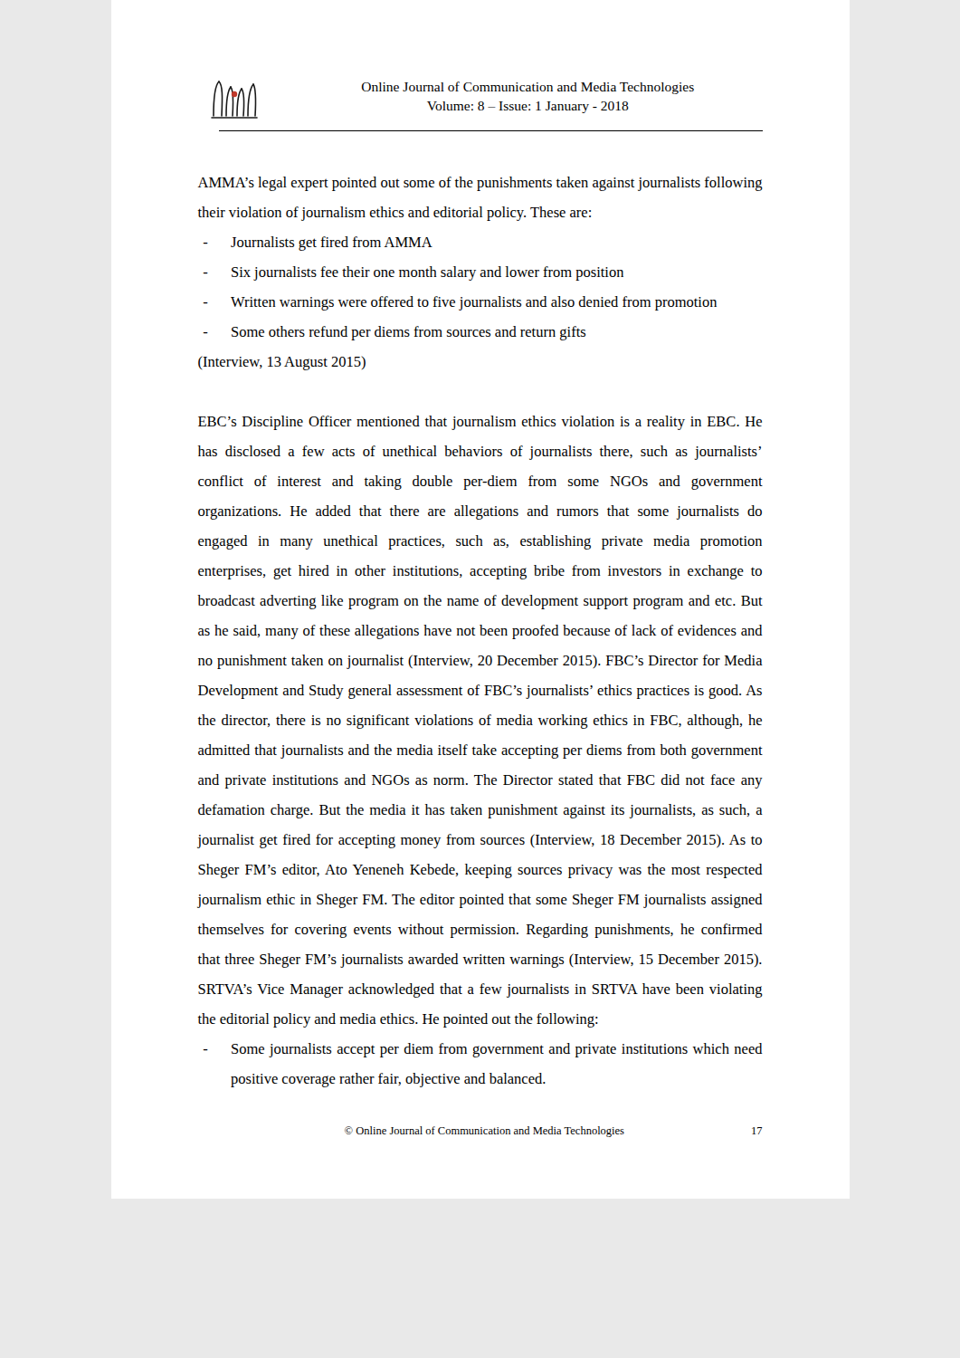Online Journal of Communication and Media Technologies
Volume: 8 – Issue: 1 January - 2018
AMMA’s legal expert pointed out some of the punishments taken against journalists following their violation of journalism ethics and editorial policy. These are:
Journalists get fired from AMMA
Six journalists fee their one month salary and lower from position
Written warnings were offered to five journalists and also denied from promotion
Some others refund per diems from sources and return gifts
(Interview, 13 August 2015)
EBC’s Discipline Officer mentioned that journalism ethics violation is a reality in EBC. He has disclosed a few acts of unethical behaviors of journalists there, such as journalists’ conflict of interest and taking double per-diem from some NGOs and government organizations. He added that there are allegations and rumors that some journalists do engaged in many unethical practices, such as, establishing private media promotion enterprises, get hired in other institutions, accepting bribe from investors in exchange to broadcast adverting like program on the name of development support program and etc. But as he said, many of these allegations have not been proofed because of lack of evidences and no punishment taken on journalist (Interview, 20 December 2015). FBC’s Director for Media Development and Study general assessment of FBC’s journalists’ ethics practices is good. As the director, there is no significant violations of media working ethics in FBC, although, he admitted that journalists and the media itself take accepting per diems from both government and private institutions and NGOs as norm. The Director stated that FBC did not face any defamation charge. But the media it has taken punishment against its journalists, as such, a journalist get fired for accepting money from sources (Interview, 18 December 2015). As to Sheger FM’s editor, Ato Yeneneh Kebede, keeping sources privacy was the most respected journalism ethic in Sheger FM. The editor pointed that some Sheger FM journalists assigned themselves for covering events without permission. Regarding punishments, he confirmed that three Sheger FM’s journalists awarded written warnings (Interview, 15 December 2015). SRTVA’s Vice Manager acknowledged that a few journalists in SRTVA have been violating the editorial policy and media ethics. He pointed out the following:
Some journalists accept per diem from government and private institutions which need positive coverage rather fair, objective and balanced.
© Online Journal of Communication and Media Technologies
17